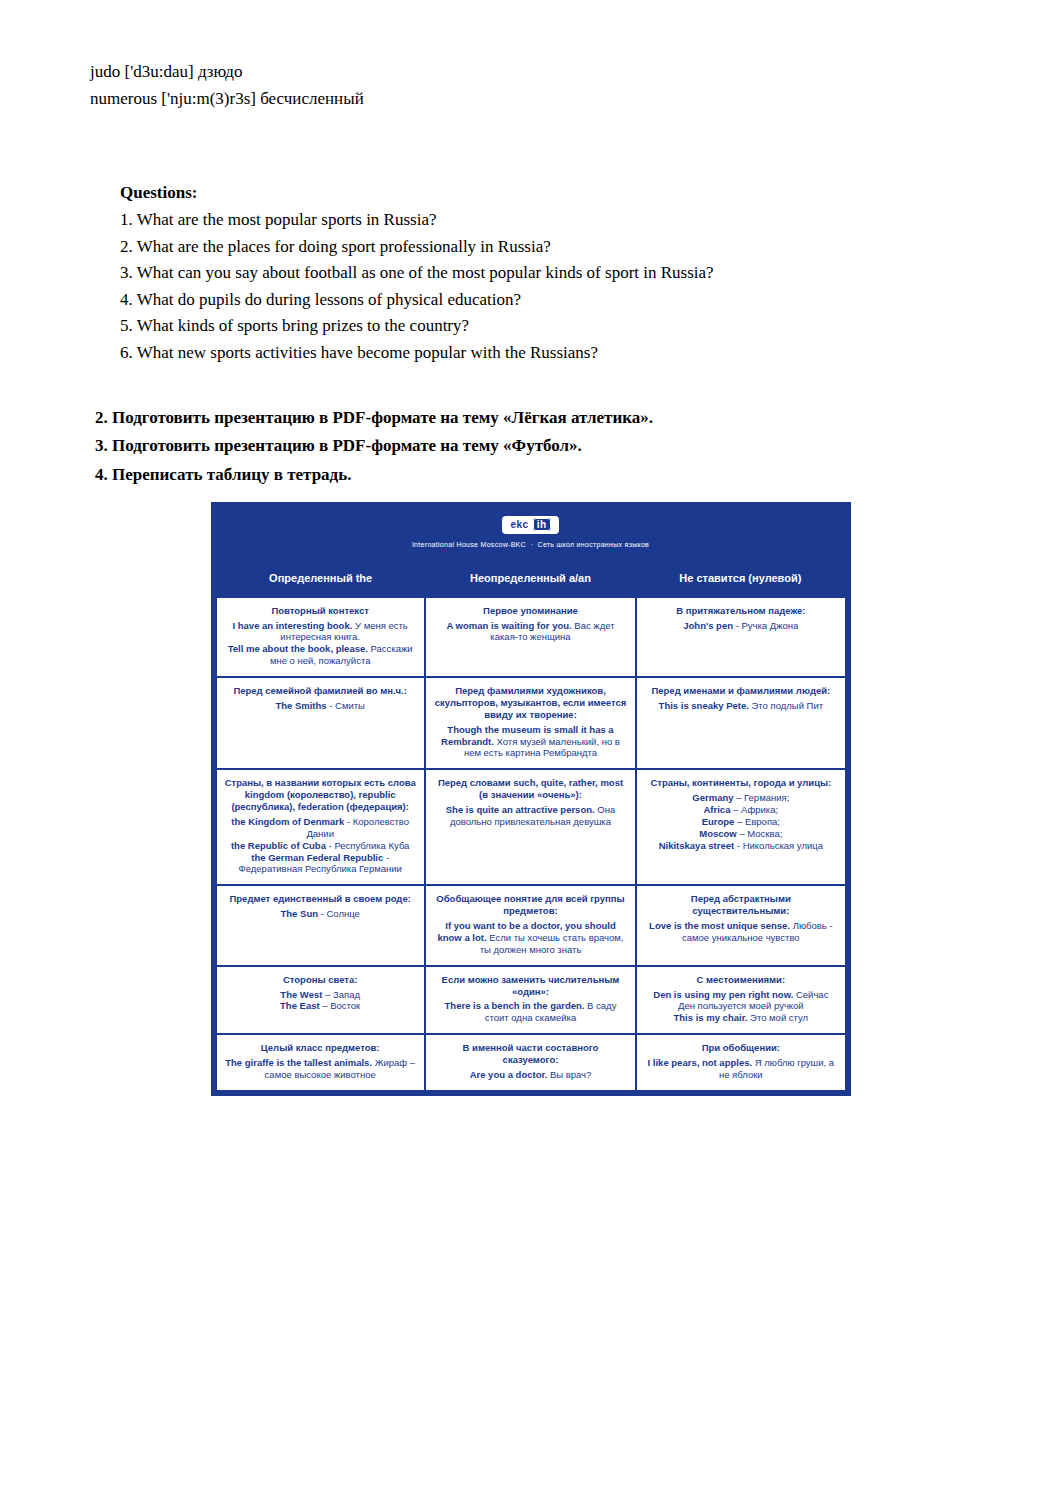judo ['d3u:dau] дзюдо
numerous ['nju:m(3)r3s] бесчисленный
Questions:
1. What are the most popular sports in Russia?
2. What are the places for doing sport professionally in Russia?
3. What can you say about football as one of the most popular kinds of sport in Russia?
4. What do pupils do during lessons of physical education?
5. What kinds of sports bring prizes to the country?
6. What new sports activities have become popular with the Russians?
Подготовить презентацию в PDF-формате на тему «Лёгкая атлетика».
Подготовить презентацию в PDF-формате на тему «Футбол».
Переписать таблицу в тетрадь.
ekc ih International House Moscow-BKC · Сеть школ иностранных языков
| Определенный the | Неопределенный a/an | Не ставится (нулевой) |
| --- | --- | --- |
| Повторный контекст I have an interesting book. У меня есть интересная книга. Tell me about the book, please. Расскажи мне о ней, пожалуйста | Первое упоминание A woman is waiting for you. Вас ждет какая-то женщина | В притяжательном падеже: John's pen - Ручка Джона |
| Перед семейной фамилией во мн.ч.: The Smiths - Смиты | Перед фамилиями художников, скульпторов, музыкантов, если имеется ввиду их творение: Though the museum is small it has a Rembrandt. Хотя музей маленький, но в нем есть картина Рембрандта | Перед именами и фамилиями людей: This is sneaky Pete. Это подлый Пит |
| Страны, в названии которых есть слова kingdom (королевство), republic (республика), federation (федерация): the Kingdom of Denmark - Королевство Дании the Republic of Cuba - Республика Куба the German Federal Republic - Федеративная Республика Германии | Перед словами such, quite, rather, most (в значении «очень»): She is quite an attractive person. Она довольно привлекательная девушка | Страны, континенты, города и улицы: Germany – Германия; Africa – Африка; Europe – Европа; Moscow – Москва; Nikitskaya street - Никольская улица |
| Предмет единственный в своем роде: The Sun - Солнце | Обобщающее понятие для всей группы предметов: If you want to be a doctor, you should know a lot. Если ты хочешь стать врачом, ты должен много знать | Перед абстрактными существительными: Love is the most unique sense. Любовь - самое уникальное чувство |
| Стороны света: The West – Запад The East – Восток | Если можно заменить числительным «один»: There is a bench in the garden. В саду стоит одна скамейка | С местоимениями: Den is using my pen right now. Сейчас Ден пользуется моей ручкой This is my chair. Это мой стул |
| Целый класс предметов: The giraffe is the tallest animals. Жираф – самое высокое животное | В именной части составного сказуемого: Are you a doctor. Вы врач? | При обобщении: I like pears, not apples. Я люблю груши, а не яблоки |